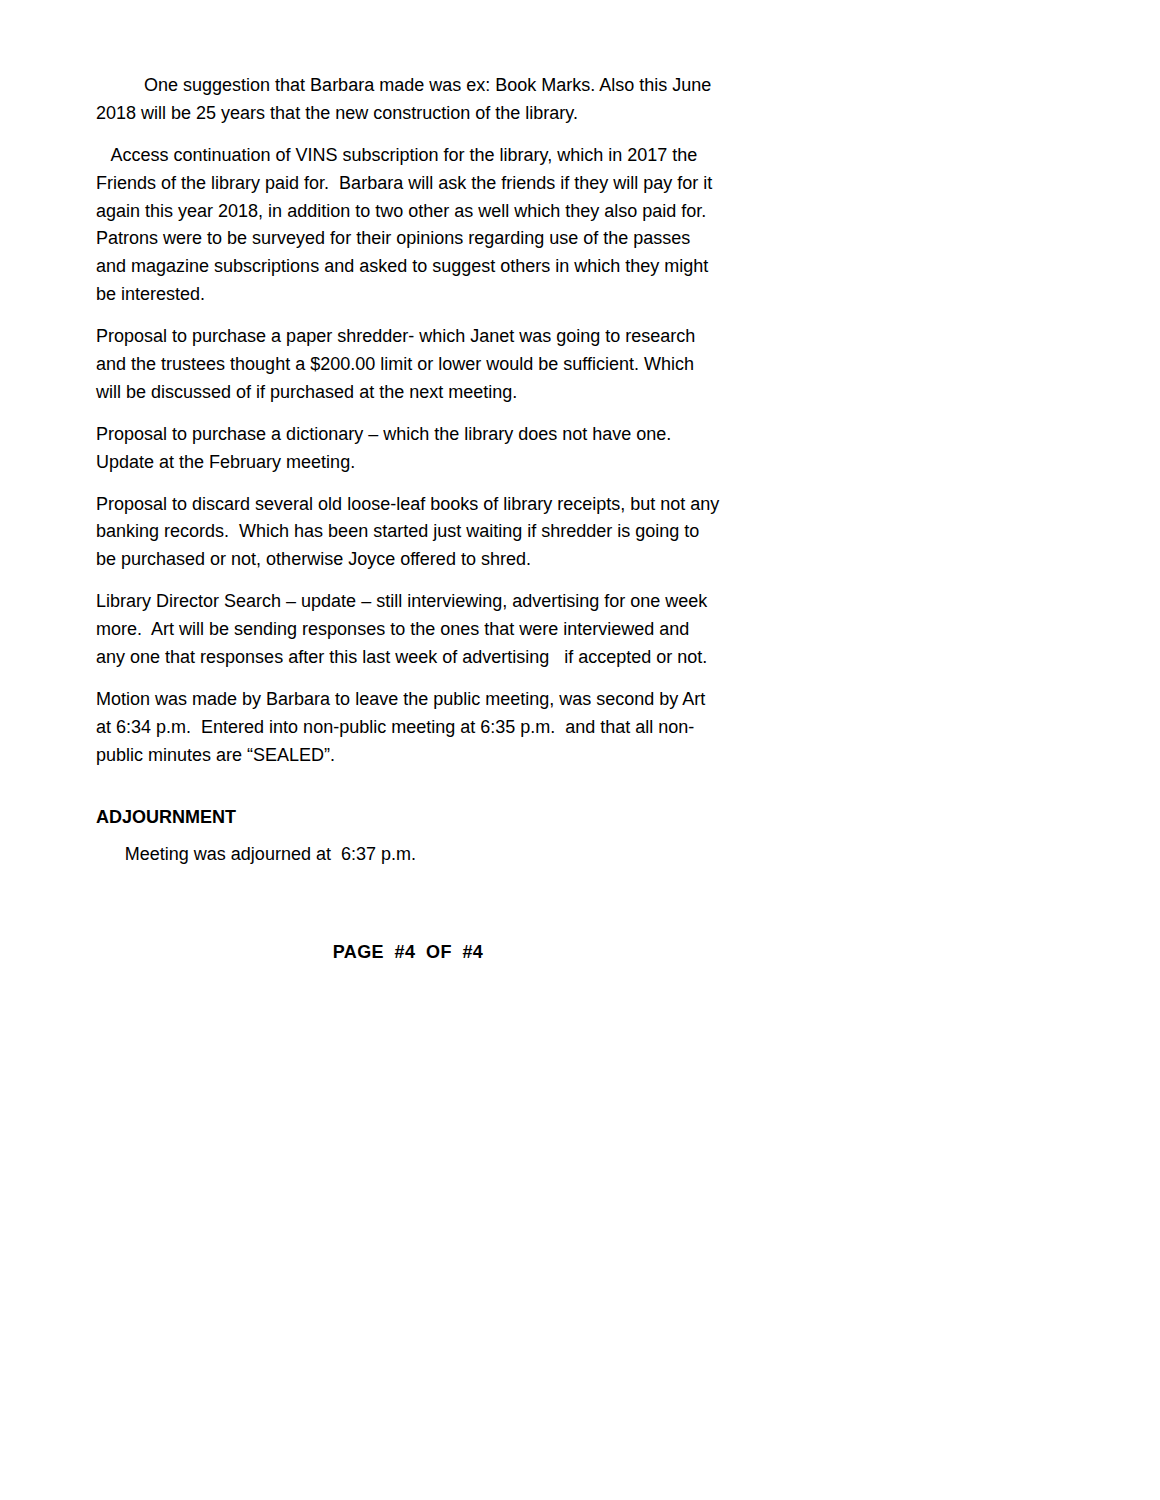One suggestion that Barbara made was ex: Book Marks. Also this June 2018 will be 25 years that the new construction of the library.
Access continuation of VINS subscription for the library, which in 2017 the Friends of the library paid for. Barbara will ask the friends if they will pay for it again this year 2018, in addition to two other as well which they also paid for. Patrons were to be surveyed for their opinions regarding use of the passes and magazine subscriptions and asked to suggest others in which they might be interested.
Proposal to purchase a paper shredder- which Janet was going to research and the trustees thought a $200.00 limit or lower would be sufficient. Which will be discussed of if purchased at the next meeting.
Proposal to purchase a dictionary – which the library does not have one. Update at the February meeting.
Proposal to discard several old loose-leaf books of library receipts, but not any banking records. Which has been started just waiting if shredder is going to be purchased or not, otherwise Joyce offered to shred.
Library Director Search – update – still interviewing, advertising for one week more. Art will be sending responses to the ones that were interviewed and any one that responses after this last week of advertising if accepted or not.
Motion was made by Barbara to leave the public meeting, was second by Art at 6:34 p.m. Entered into non-public meeting at 6:35 p.m. and that all non-public minutes are “SEALED”.
ADJOURNMENT
Meeting was adjourned at 6:37 p.m.
PAGE #4 OF #4